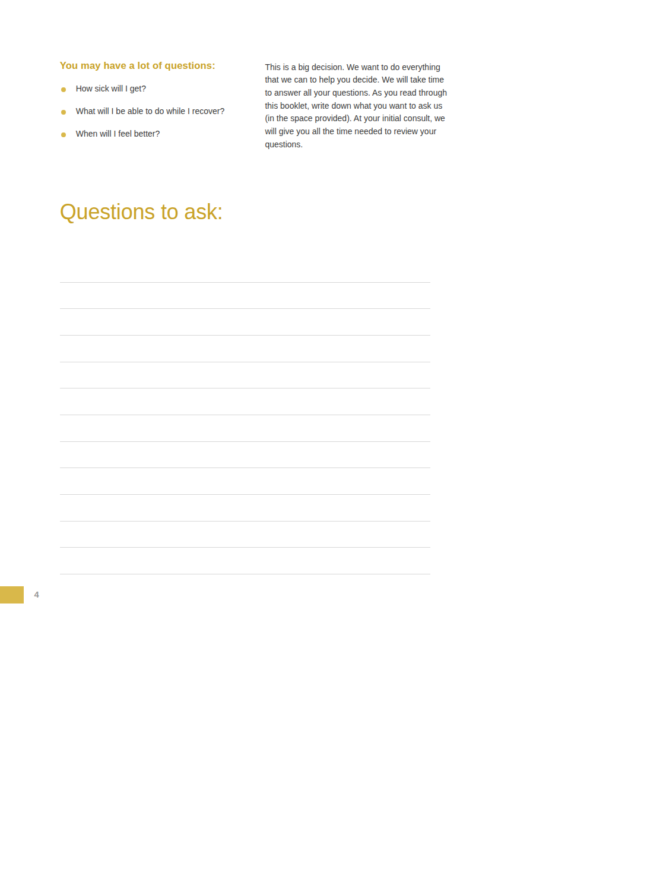You may have a lot of questions:
How sick will I get?
What will I be able to do while I recover?
When will I feel better?
This is a big decision. We want to do everything that we can to help you decide. We will take time to answer all your questions. As you read through this booklet, write down what you want to ask us (in the space provided). At your initial consult, we will give you all the time needed to review your questions.
Questions to ask:
4